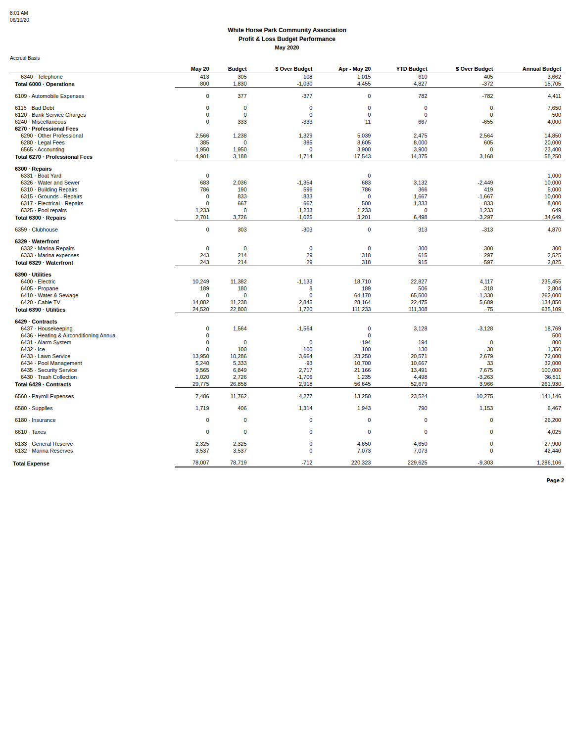8:01 AM
06/10/20
White Horse Park Community Association
Profit & Loss Budget Performance
May 2020
Accrual Basis
| | May 20 | Budget | $ Over Budget | Apr - May 20 | YTD Budget | $ Over Budget | Annual Budget |
| --- | --- | --- | --- | --- | --- | --- | --- |
| 6340 · Telephone | 413 | 305 | 108 | 1,015 | 610 | 405 | 3,662 |
| Total 6000 · Operations | 800 | 1,830 | -1,030 | 4,455 | 4,827 | -372 | 15,705 |
| 6109 · Automobile Expenses | 0 | 377 | -377 | 0 | 782 | -782 | 4,411 |
| 6115 · Bad Debt | 0 | 0 | 0 | 0 | 0 | 0 | 7,650 |
| 6120 · Bank Service Charges | 0 | 0 | 0 | 0 | 0 | 0 | 500 |
| 6240 · Miscellaneous | 0 | 333 | -333 | 11 | 667 | -655 | 4,000 |
| 6270 · Professional Fees | | | | | | | |
| 6290 · Other Professional | 2,566 | 1,238 | 1,329 | 5,039 | 2,475 | 2,564 | 14,850 |
| 6280 · Legal Fees | 385 | 0 | 385 | 8,605 | 8,000 | 605 | 20,000 |
| 6565 · Accounting | 1,950 | 1,950 | 0 | 3,900 | 3,900 | 0 | 23,400 |
| Total 6270 · Professional Fees | 4,901 | 3,188 | 1,714 | 17,543 | 14,375 | 3,168 | 58,250 |
| 6300 · Repairs | | | | | | | |
| 6331 · Boat Yard | 0 | | | 0 | | | 1,000 |
| 6326 · Water and Sewer | 683 | 2,036 | -1,354 | 683 | 3,132 | -2,449 | 10,000 |
| 6310 · Building Repairs | 786 | 190 | 596 | 786 | 366 | 419 | 5,000 |
| 6315 · Grounds - Repairs | 0 | 833 | -833 | 0 | 1,667 | -1,667 | 10,000 |
| 6317 · Electrical - Repairs | 0 | 667 | -667 | 500 | 1,333 | -833 | 8,000 |
| 6325 · Pool repairs | 1,233 | 0 | 1,233 | 1,233 | 0 | 1,233 | 649 |
| Total 6300 · Repairs | 2,701 | 3,726 | -1,025 | 3,201 | 6,498 | -3,297 | 34,649 |
| 6359 · Clubhouse | 0 | 303 | -303 | 0 | 313 | -313 | 4,870 |
| 6329 · Waterfront | | | | | | | |
| 6332 · Marina Repairs | 0 | 0 | 0 | 0 | 300 | -300 | 300 |
| 6333 · Marina expenses | 243 | 214 | 29 | 318 | 615 | -297 | 2,525 |
| Total 6329 · Waterfront | 243 | 214 | 29 | 318 | 915 | -597 | 2,825 |
| 6390 · Utilities | | | | | | | |
| 6400 · Electric | 10,249 | 11,382 | -1,133 | 18,710 | 22,827 | 4,117 | 235,455 |
| 6405 · Propane | 189 | 180 | 8 | 189 | 506 | -318 | 2,804 |
| 6410 · Water & Sewage | 0 | 0 | 0 | 64,170 | 65,500 | -1,330 | 262,000 |
| 6420 · Cable TV | 14,082 | 11,238 | 2,845 | 28,164 | 22,475 | 5,689 | 134,850 |
| Total 6390 · Utilities | 24,520 | 22,800 | 1,720 | 111,233 | 111,308 | -75 | 635,109 |
| 6429 · Contracts | | | | | | | |
| 6437 · Housekeeping | 0 | 1,564 | -1,564 | 0 | 3,128 | -3,128 | 18,769 |
| 6436 · Heating & Airconditioning Annua | 0 | | | 0 | | | 500 |
| 6431 · Alarm System | 0 | 0 | 0 | 194 | 194 | 0 | 800 |
| 6432 · Ice | 0 | 100 | -100 | 100 | 130 | -30 | 1,350 |
| 6433 · Lawn Service | 13,950 | 10,286 | 3,664 | 23,250 | 20,571 | 2,679 | 72,000 |
| 6434 · Pool Management | 5,240 | 5,333 | -93 | 10,700 | 10,667 | 33 | 32,000 |
| 6435 · Security Service | 9,565 | 6,849 | 2,717 | 21,166 | 13,491 | 7,675 | 100,000 |
| 6430 · Trash Collection | 1,020 | 2,726 | -1,706 | 1,235 | 4,498 | -3,263 | 36,511 |
| Total 6429 · Contracts | 29,775 | 26,858 | 2,918 | 56,645 | 52,679 | 3,966 | 261,930 |
| 6560 · Payroll Expenses | 7,486 | 11,762 | -4,277 | 13,250 | 23,524 | -10,275 | 141,146 |
| 6580 · Supplies | 1,719 | 406 | 1,314 | 1,943 | 790 | 1,153 | 6,467 |
| 6180 · Insurance | 0 | 0 | 0 | 0 | 0 | 0 | 26,200 |
| 6610 · Taxes | 0 | 0 | 0 | 0 | 0 | 0 | 4,025 |
| 6133 · General Reserve | 2,325 | 2,325 | 0 | 4,650 | 4,650 | 0 | 27,900 |
| 6132 · Marina Reserves | 3,537 | 3,537 | 0 | 7,073 | 7,073 | 0 | 42,440 |
| Total Expense | 78,007 | 78,719 | -712 | 220,323 | 229,625 | -9,303 | 1,286,106 |
Page 2